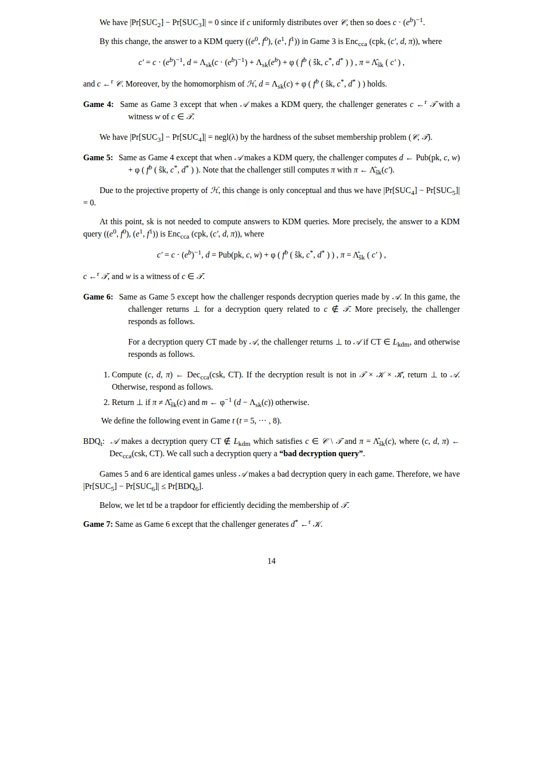We have |Pr[SUC2] − Pr[SUC3]| = 0 since if c uniformly distributes over 𝒞, then so does c · (eb)−1.
By this change, the answer to a KDM query ((e0, f0), (e1, f1)) in Game 3 is Enccca (cpk, (c′, d, π)), where
c′ = c · (eb)−1, d = Λsk(c · (eb)−1) + Λsk(eb) + φ ( fb ( ŝk, c*, d* ) ) , π = Λ̂ŝk ( c′ ) ,
and c ←r 𝒞. Moreover, by the homomorphism of ℋ, d = Λsk(c) + φ ( fb ( ŝk, c*, d* ) ) holds.
Game 4: Same as Game 3 except that when 𝒜 makes a KDM query, the challenger generates c ←r 𝒯 with a witness w of c ∈ 𝒯.
We have |Pr[SUC3] − Pr[SUC4]| = negl(λ) by the hardness of the subset membership problem (𝒞, 𝒯).
Game 5: Same as Game 4 except that when 𝒜 makes a KDM query, the challenger computes d ← Pub(pk, c, w) + φ ( fb ( ŝk, c*, d* ) ). Note that the challenger still computes π with π ← Λ̂ŝk(c′).
Due to the projective property of ℋ, this change is only conceptual and thus we have |Pr[SUC4] − Pr[SUC5]| = 0.
At this point, sk is not needed to compute answers to KDM queries. More precisely, the answer to a KDM query ((e0, f0), (e1, f1)) is Enccca (cpk, (c′, d, π)), where
c′ = c · (eb)−1, d = Pub(pk, c, w) + φ ( fb ( ŝk, c*, d* ) ) , π = Λ̂ŝk ( c′ ) ,
c ←r 𝒯, and w is a witness of c ∈ 𝒯.
Game 6: Same as Game 5 except how the challenger responds decryption queries made by 𝒜. In this game, the challenger returns ⊥ for a decryption query related to c ∉ 𝒯. More precisely, the challenger responds as follows.
For a decryption query CT made by 𝒜, the challenger returns ⊥ to 𝒜 if CT ∈ Lkdm, and otherwise responds as follows.
Compute (c, d, π) ← Deccca(csk, CT). If the decryption result is not in 𝒯 × 𝒦 × 𝒦̂, return ⊥ to 𝒜. Otherwise, respond as follows.
Return ⊥ if π ≠ Λ̂ŝk(c) and m ← φ−1 (d − Λsk(c)) otherwise.
We define the following event in Game t (t = 5, ··· , 8).
BDQt: 𝒜 makes a decryption query CT ∉ Lkdm which satisfies c ∈ 𝒞 \ 𝒯 and π = Λ̂ŝk(c), where (c, d, π) ← Deccca(csk, CT). We call such a decryption query a “bad decryption query”.
Games 5 and 6 are identical games unless 𝒜 makes a bad decryption query in each game. Therefore, we have |Pr[SUC5] − Pr[SUC6]| ≤ Pr[BDQ6].
Below, we let td be a trapdoor for efficiently deciding the membership of 𝒯.
Game 7: Same as Game 6 except that the challenger generates d* ←r 𝒦.
14